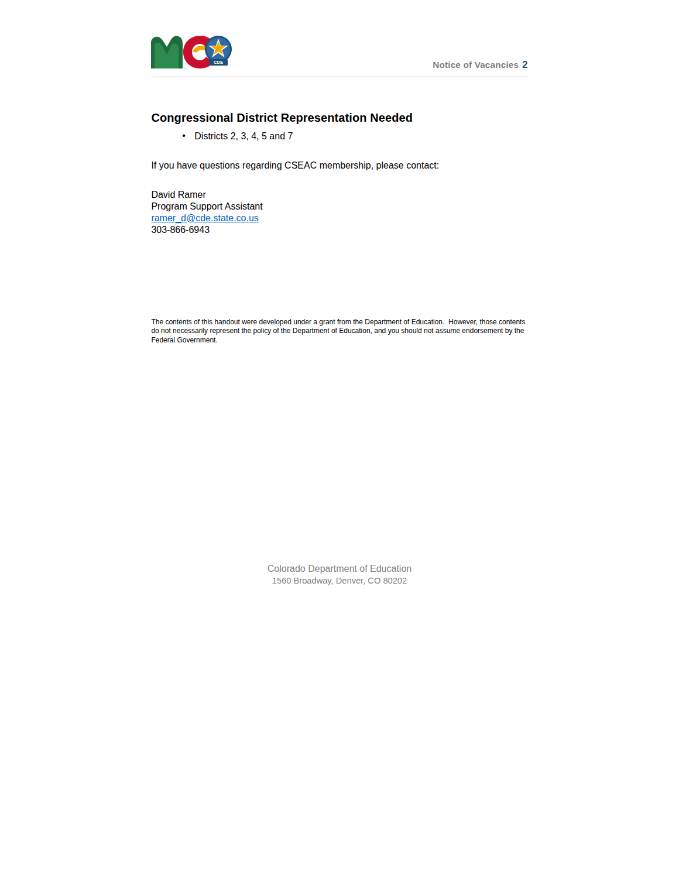CDE ™
Notice of Vacancies2
Congressional District Representation Needed
Districts 2, 3, 4, 5 and 7
If you have questions regarding CSEAC membership, please contact:
David Ramer
Program Support Assistant
ramer_d@cde.state.co.us
303-866-6943
The contents of this handout were developed under a grant from the Department of Education. However, those contents do not necessarily represent the policy of the Department of Education, and you should not assume endorsement by the Federal Government.
Colorado Department of Education
1560 Broadway, Denver, CO 80202